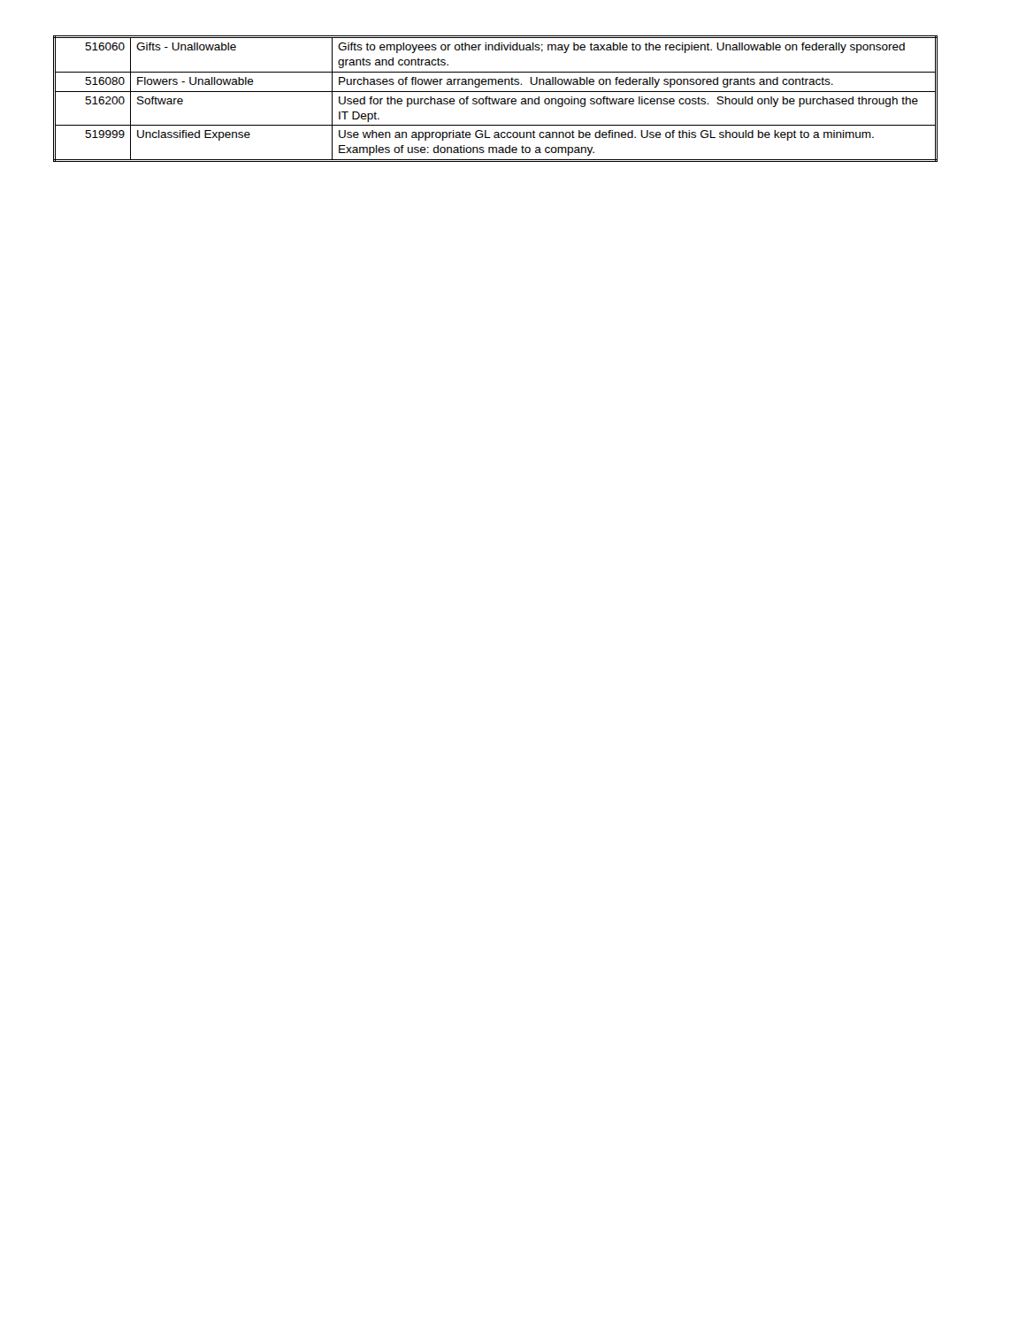| 516060 | Gifts - Unallowable | Gifts to employees or other individuals; may be taxable to the recipient. Unallowable on federally sponsored grants and contracts. |
| 516080 | Flowers - Unallowable | Purchases of flower arrangements. Unallowable on federally sponsored grants and contracts. |
| 516200 | Software | Used for the purchase of software and ongoing software license costs. Should only be purchased through the IT Dept. |
| 519999 | Unclassified Expense | Use when an appropriate GL account cannot be defined. Use of this GL should be kept to a minimum. Examples of use: donations made to a company. |